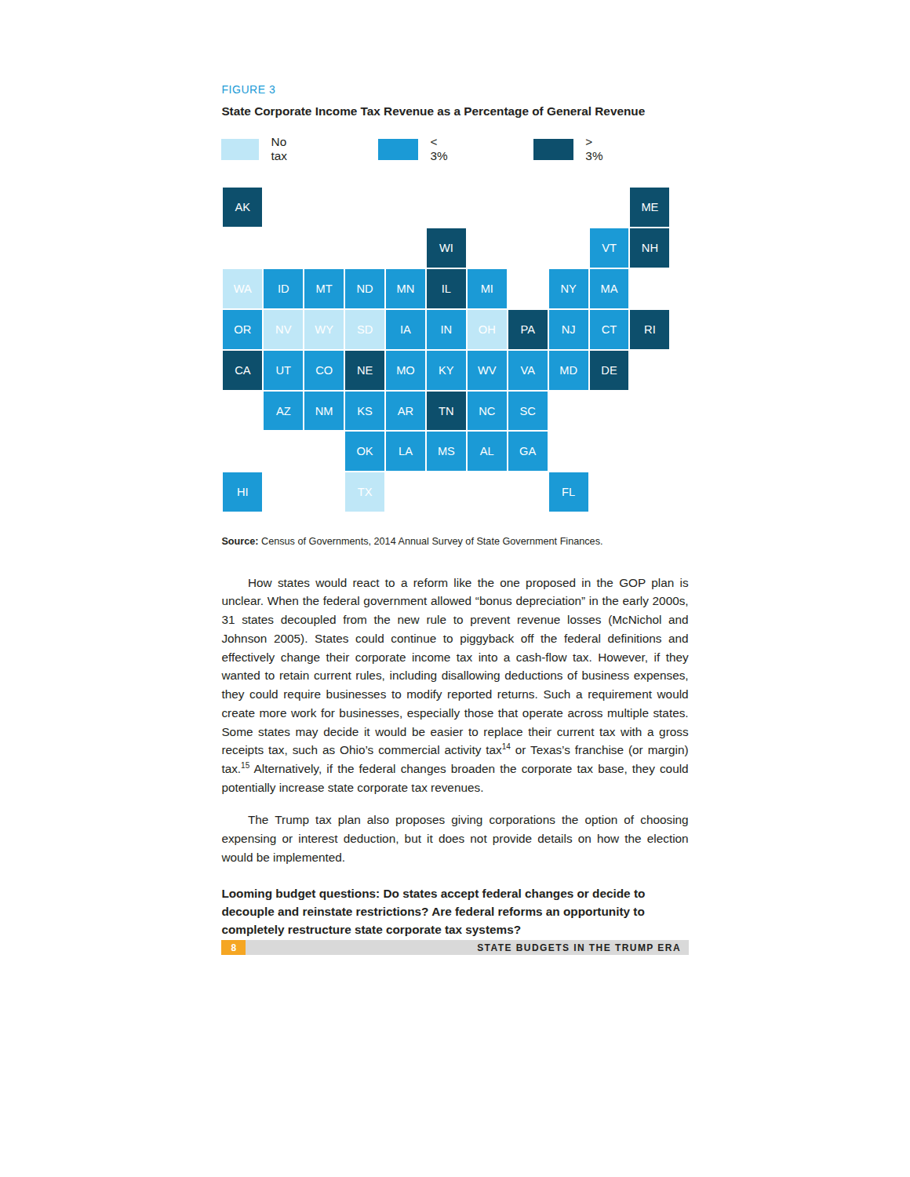FIGURE 3
State Corporate Income Tax Revenue as a Percentage of General Revenue
No tax
< 3%
> 3%
| AK | | | | | | | | | | ME |
| | | | | | WI | | | | VT | NH |
| WA | ID | MT | ND | MN | IL | MI | | NY | MA | |
| OR | NV | WY | SD | IA | IN | OH | PA | NJ | CT | RI |
| CA | UT | CO | NE | MO | KY | WV | VA | MD | DE | |
| | AZ | NM | KS | AR | TN | NC | SC | | | |
| | | | OK | LA | MS | AL | GA | | | |
| HI | | | TX | | | | | FL | | |
Source: Census of Governments, 2014 Annual Survey of State Government Finances.
How states would react to a reform like the one proposed in the GOP plan is unclear. When the federal government allowed “bonus depreciation” in the early 2000s, 31 states decoupled from the new rule to prevent revenue losses (McNichol and Johnson 2005). States could continue to piggyback off the federal definitions and effectively change their corporate income tax into a cash-flow tax. However, if they wanted to retain current rules, including disallowing deductions of business expenses, they could require businesses to modify reported returns. Such a requirement would create more work for businesses, especially those that operate across multiple states. Some states may decide it would be easier to replace their current tax with a gross receipts tax, such as Ohio’s commercial activity tax14 or Texas’s franchise (or margin) tax.15 Alternatively, if the federal changes broaden the corporate tax base, they could potentially increase state corporate tax revenues.
The Trump tax plan also proposes giving corporations the option of choosing expensing or interest deduction, but it does not provide details on how the election would be implemented.
Looming budget questions: Do states accept federal changes or decide to decouple and reinstate restrictions? Are federal reforms an opportunity to completely restructure state corporate tax systems?
8
STATE BUDGETS IN THE TRUMP ERA